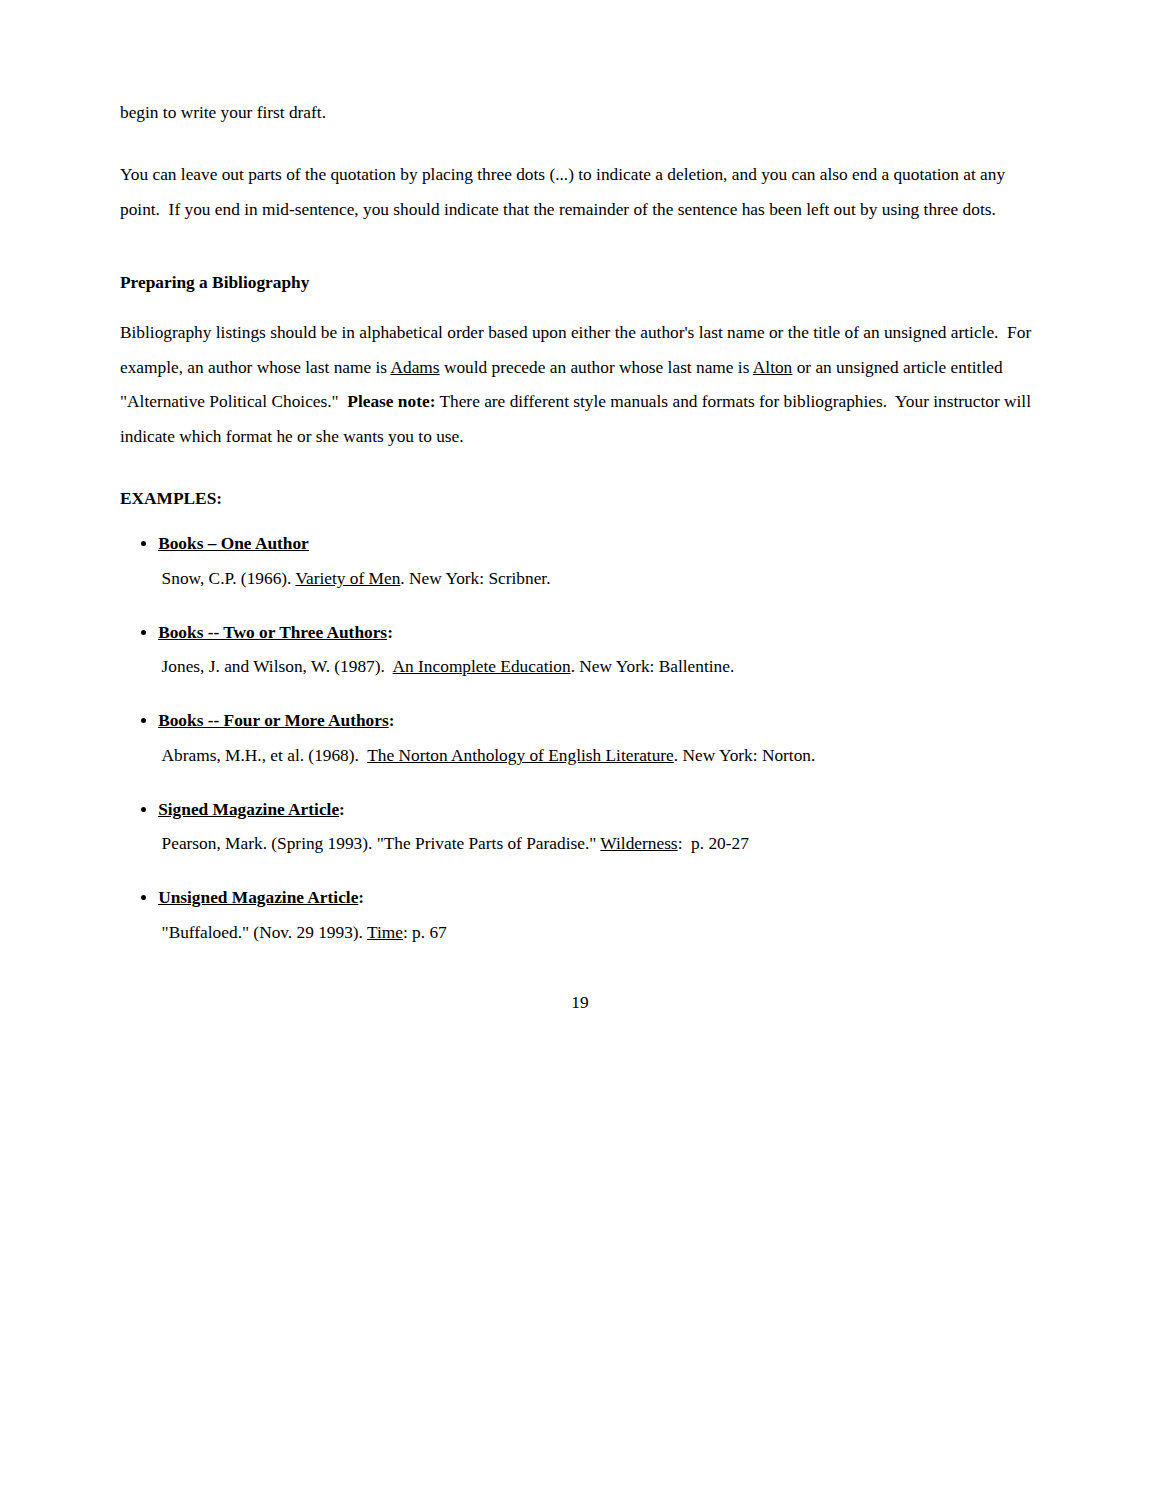begin to write your first draft.
You can leave out parts of the quotation by placing three dots (...) to indicate a deletion, and you can also end a quotation at any point. If you end in mid-sentence, you should indicate that the remainder of the sentence has been left out by using three dots.
Preparing a Bibliography
Bibliography listings should be in alphabetical order based upon either the author's last name or the title of an unsigned article. For example, an author whose last name is Adams would precede an author whose last name is Alton or an unsigned article entitled "Alternative Political Choices." Please note: There are different style manuals and formats for bibliographies. Your instructor will indicate which format he or she wants you to use.
EXAMPLES:
Books – One Author
Snow, C.P. (1966). Variety of Men. New York: Scribner.
Books -- Two or Three Authors:
Jones, J. and Wilson, W. (1987). An Incomplete Education. New York: Ballentine.
Books -- Four or More Authors:
Abrams, M.H., et al. (1968). The Norton Anthology of English Literature. New York: Norton.
Signed Magazine Article:
Pearson, Mark. (Spring 1993). "The Private Parts of Paradise." Wilderness: p. 20-27
Unsigned Magazine Article:
"Buffaloed." (Nov. 29 1993). Time: p. 67
19